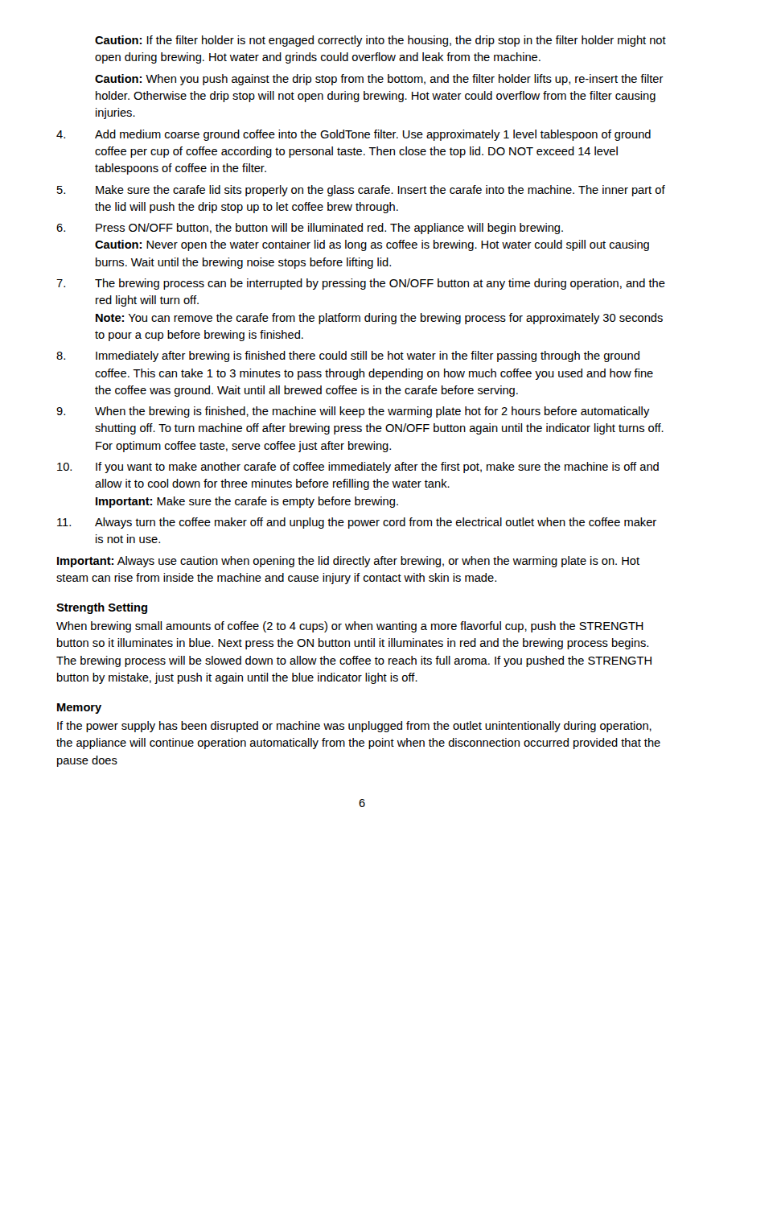Caution: If the filter holder is not engaged correctly into the housing, the drip stop in the filter holder might not open during brewing. Hot water and grinds could overflow and leak from the machine.
Caution: When you push against the drip stop from the bottom, and the filter holder lifts up, re-insert the filter holder. Otherwise the drip stop will not open during brewing. Hot water could overflow from the filter causing injuries.
4. Add medium coarse ground coffee into the GoldTone filter. Use approximately 1 level tablespoon of ground coffee per cup of coffee according to personal taste. Then close the top lid. DO NOT exceed 14 level tablespoons of coffee in the filter.
5. Make sure the carafe lid sits properly on the glass carafe. Insert the carafe into the machine. The inner part of the lid will push the drip stop up to let coffee brew through.
6. Press ON/OFF button, the button will be illuminated red. The appliance will begin brewing.
Caution: Never open the water container lid as long as coffee is brewing. Hot water could spill out causing burns. Wait until the brewing noise stops before lifting lid.
7. The brewing process can be interrupted by pressing the ON/OFF button at any time during operation, and the red light will turn off.
Note: You can remove the carafe from the platform during the brewing process for approximately 30 seconds to pour a cup before brewing is finished.
8. Immediately after brewing is finished there could still be hot water in the filter passing through the ground coffee. This can take 1 to 3 minutes to pass through depending on how much coffee you used and how fine the coffee was ground. Wait until all brewed coffee is in the carafe before serving.
9. When the brewing is finished, the machine will keep the warming plate hot for 2 hours before automatically shutting off. To turn machine off after brewing press the ON/OFF button again until the indicator light turns off. For optimum coffee taste, serve coffee just after brewing.
10. If you want to make another carafe of coffee immediately after the first pot, make sure the machine is off and allow it to cool down for three minutes before refilling the water tank.
Important: Make sure the carafe is empty before brewing.
11. Always turn the coffee maker off and unplug the power cord from the electrical outlet when the coffee maker is not in use.
Important: Always use caution when opening the lid directly after brewing, or when the warming plate is on. Hot steam can rise from inside the machine and cause injury if contact with skin is made.
Strength Setting
When brewing small amounts of coffee (2 to 4 cups) or when wanting a more flavorful cup, push the STRENGTH button so it illuminates in blue. Next press the ON button until it illuminates in red and the brewing process begins. The brewing process will be slowed down to allow the coffee to reach its full aroma. If you pushed the STRENGTH button by mistake, just push it again until the blue indicator light is off.
Memory
If the power supply has been disrupted or machine was unplugged from the outlet unintentionally during operation, the appliance will continue operation automatically from the point when the disconnection occurred provided that the pause does
6